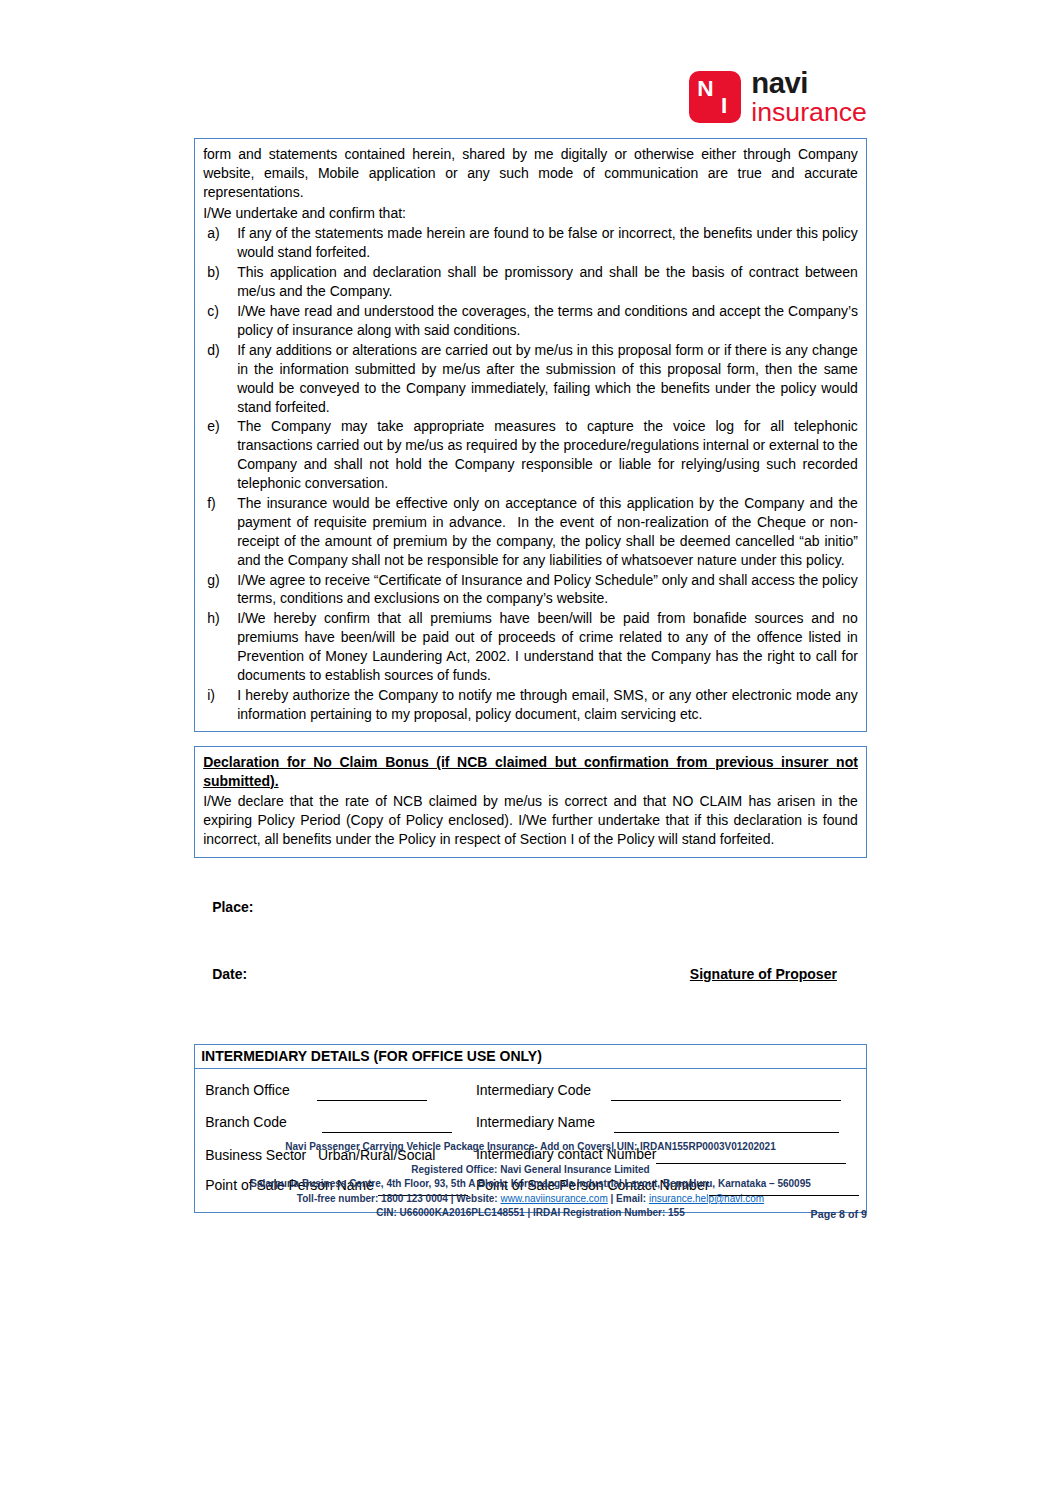navi insurance
form and statements contained herein, shared by me digitally or otherwise either through Company website, emails, Mobile application or any such mode of communication are true and accurate representations.
I/We undertake and confirm that:
If any of the statements made herein are found to be false or incorrect, the benefits under this policy would stand forfeited.
This application and declaration shall be promissory and shall be the basis of contract between me/us and the Company.
I/We have read and understood the coverages, the terms and conditions and accept the Company’s policy of insurance along with said conditions.
If any additions or alterations are carried out by me/us in this proposal form or if there is any change in the information submitted by me/us after the submission of this proposal form, then the same would be conveyed to the Company immediately, failing which the benefits under the policy would stand forfeited.
The Company may take appropriate measures to capture the voice log for all telephonic transactions carried out by me/us as required by the procedure/regulations internal or external to the Company and shall not hold the Company responsible or liable for relying/using such recorded telephonic conversation.
The insurance would be effective only on acceptance of this application by the Company and the payment of requisite premium in advance. In the event of non-realization of the Cheque or non-receipt of the amount of premium by the company, the policy shall be deemed cancelled “ab initio” and the Company shall not be responsible for any liabilities of whatsoever nature under this policy.
I/We agree to receive “Certificate of Insurance and Policy Schedule” only and shall access the policy terms, conditions and exclusions on the company’s website.
I/We hereby confirm that all premiums have been/will be paid from bonafide sources and no premiums have been/will be paid out of proceeds of crime related to any of the offence listed in Prevention of Money Laundering Act, 2002. I understand that the Company has the right to call for documents to establish sources of funds.
I hereby authorize the Company to notify me through email, SMS, or any other electronic mode any information pertaining to my proposal, policy document, claim servicing etc.
Declaration for No Claim Bonus (if NCB claimed but confirmation from previous insurer not submitted).
I/We declare that the rate of NCB claimed by me/us is correct and that NO CLAIM has arisen in the expiring Policy Period (Copy of Policy enclosed). I/We further undertake that if this declaration is found incorrect, all benefits under the Policy in respect of Section I of the Policy will stand forfeited.
Place:
Date: Signature of Proposer
INTERMEDIARY DETAILS (FOR OFFICE USE ONLY)
| Branch Office | Intermediary Code |
| Branch Code | Intermediary Name |
| Business Sector Urban/Rural/Social | Intermediary contact Number |
| Point of Sale Person Name | Point of Sale Person Contact Number |
Navi Passenger Carrying Vehicle Package Insurance- Add on Covers| UIN: IRDAN155RP0003V01202021
Registered Office: Navi General Insurance Limited
Salarpuria Business Centre, 4th Floor, 93, 5th A Block, Koramangala Industrial Layout, Bengaluru, Karnataka – 560095
Toll-free number: 1800 123 0004 | Website: www.naviinsurance.com | Email: insurance.help@navi.com
CIN: U66000KA2016PLC148551 | IRDAI Registration Number: 155
Page 8 of 9